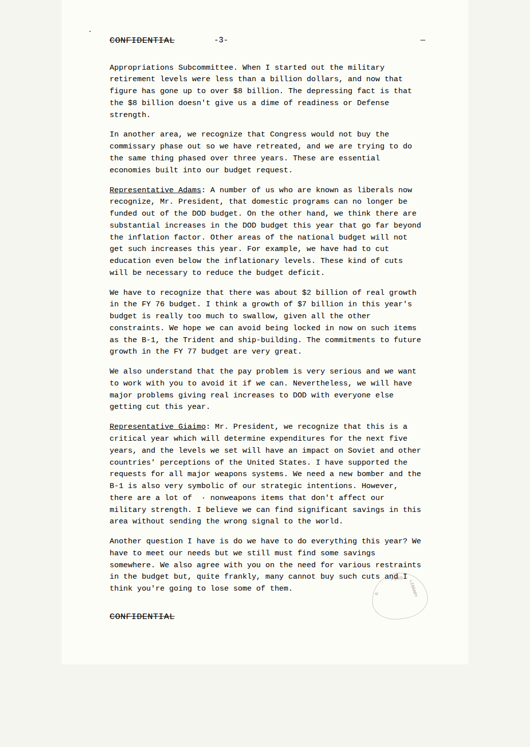.
CONFIDENTIAL
-3-
—
Appropriations Subcommittee. When I started out the military retirement levels were less than a billion dollars, and now that figure has gone up to over $8 billion. The depressing fact is that the $8 billion doesn't give us a dime of readiness or Defense strength.
In another area, we recognize that Congress would not buy the commissary phase out so we have retreated, and we are trying to do the same thing phased over three years. These are essential economies built into our budget request.
Representative Adams: A number of us who are known as liberals now recognize, Mr. President, that domestic programs can no longer be funded out of the DOD budget. On the other hand, we think there are substantial increases in the DOD budget this year that go far beyond the inflation factor. Other areas of the national budget will not get such increases this year. For example, we have had to cut education even below the inflationary levels. These kind of cuts will be necessary to reduce the budget deficit.
We have to recognize that there was about $2 billion of real growth in the FY 76 budget. I think a growth of $7 billion in this year's budget is really too much to swallow, given all the other constraints. We hope we can avoid being locked in now on such items as the B-1, the Trident and ship-building. The commitments to future growth in the FY 77 budget are very great.
We also understand that the pay problem is very serious and we want to work with you to avoid it if we can. Nevertheless, we will have major problems giving real increases to DOD with everyone else getting cut this year.
Representative Giaimo: Mr. President, we recognize that this is a critical year which will determine expenditures for the next five years, and the levels we set will have an impact on Soviet and other countries' perceptions of the United States. I have supported the requests for all major weapons systems. We need a new bomber and the B-1 is also very symbolic of our strategic intentions. However, there are a lot of · nonweapons items that don't affect our military strength. I believe we can find significant savings in this area without sending the wrong signal to the world.
Another question I have is do we have to do everything this year? We have to meet our needs but we still must find some savings somewhere. We also agree with you on the need for various restraints in the budget but, quite frankly, many cannot buy such cuts and I think you're going to lose some of them.
CONFIDENTIAL
· FORD · G LIBRARY